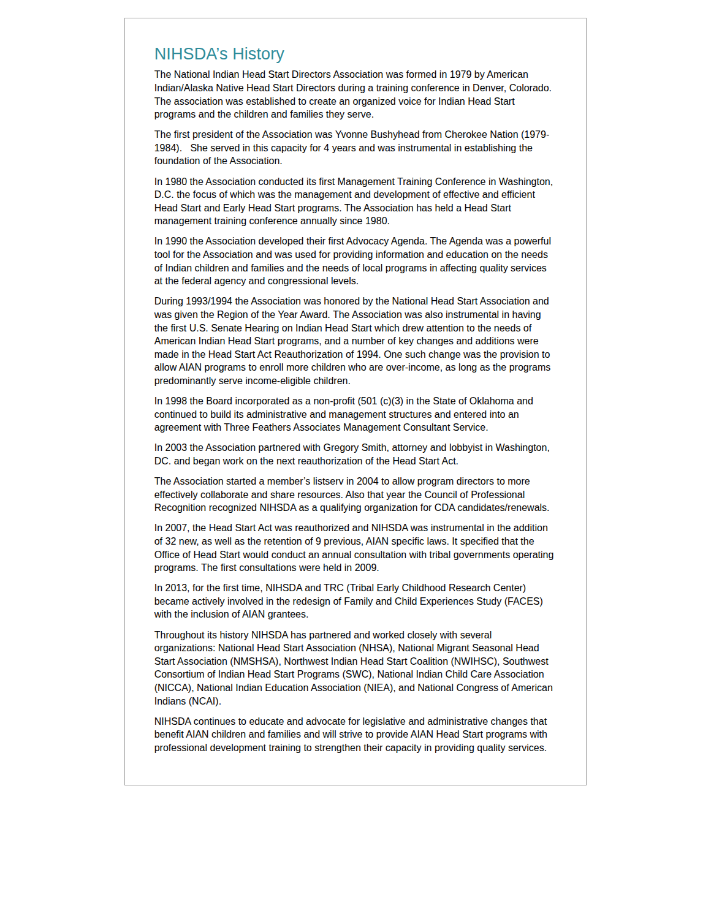NIHSDA’s History
The National Indian Head Start Directors Association was formed in 1979 by American Indian/Alaska Native Head Start Directors during a training conference in Denver, Colorado. The association was established to create an organized voice for Indian Head Start programs and the children and families they serve.
The first president of the Association was Yvonne Bushyhead from Cherokee Nation (1979-1984). She served in this capacity for 4 years and was instrumental in establishing the foundation of the Association.
In 1980 the Association conducted its first Management Training Conference in Washington, D.C. the focus of which was the management and development of effective and efficient Head Start and Early Head Start programs. The Association has held a Head Start management training conference annually since 1980.
In 1990 the Association developed their first Advocacy Agenda. The Agenda was a powerful tool for the Association and was used for providing information and education on the needs of Indian children and families and the needs of local programs in affecting quality services at the federal agency and congressional levels.
During 1993/1994 the Association was honored by the National Head Start Association and was given the Region of the Year Award. The Association was also instrumental in having the first U.S. Senate Hearing on Indian Head Start which drew attention to the needs of American Indian Head Start programs, and a number of key changes and additions were made in the Head Start Act Reauthorization of 1994. One such change was the provision to allow AIAN programs to enroll more children who are over-income, as long as the programs predominantly serve income-eligible children.
In 1998 the Board incorporated as a non-profit (501 (c)(3) in the State of Oklahoma and continued to build its administrative and management structures and entered into an agreement with Three Feathers Associates Management Consultant Service.
In 2003 the Association partnered with Gregory Smith, attorney and lobbyist in Washington, DC. and began work on the next reauthorization of the Head Start Act.
The Association started a member’s listserv in 2004 to allow program directors to more effectively collaborate and share resources. Also that year the Council of Professional Recognition recognized NIHSDA as a qualifying organization for CDA candidates/renewals.
In 2007, the Head Start Act was reauthorized and NIHSDA was instrumental in the addition of 32 new, as well as the retention of 9 previous, AIAN specific laws. It specified that the Office of Head Start would conduct an annual consultation with tribal governments operating programs. The first consultations were held in 2009.
In 2013, for the first time, NIHSDA and TRC (Tribal Early Childhood Research Center) became actively involved in the redesign of Family and Child Experiences Study (FACES) with the inclusion of AIAN grantees.
Throughout its history NIHSDA has partnered and worked closely with several organizations: National Head Start Association (NHSA), National Migrant Seasonal Head Start Association (NMSHSA), Northwest Indian Head Start Coalition (NWIHSC), Southwest Consortium of Indian Head Start Programs (SWC), National Indian Child Care Association (NICCA), National Indian Education Association (NIEA), and National Congress of American Indians (NCAI).
NIHSDA continues to educate and advocate for legislative and administrative changes that benefit AIAN children and families and will strive to provide AIAN Head Start programs with professional development training to strengthen their capacity in providing quality services.